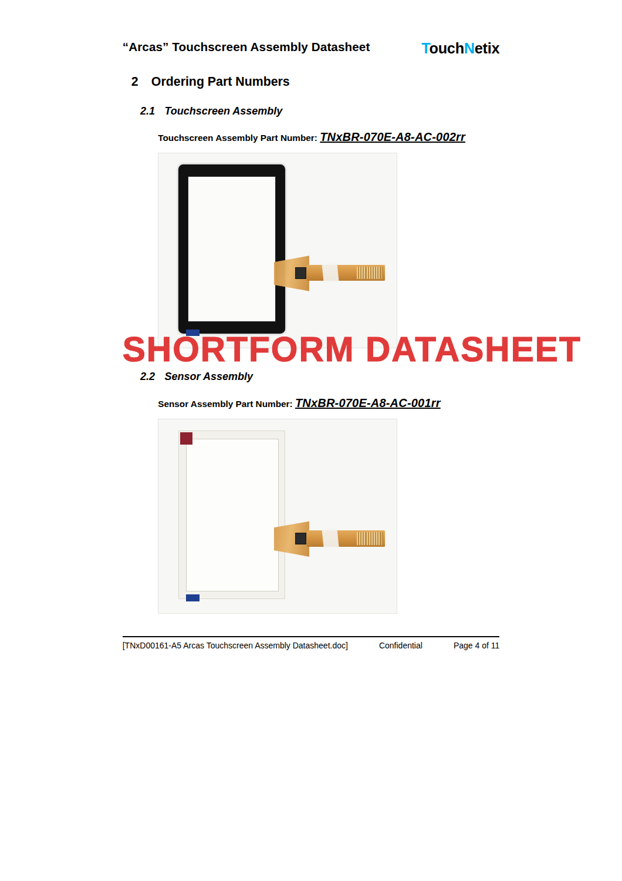“Arcas” Touchscreen Assembly Datasheet
Touch Netix
2 Ordering Part Numbers
2.1 Touchscreen Assembly
Touchscreen Assembly Part Number: TNxBR-070E-A8-AC-002rr
2.2 Sensor Assembly
Sensor Assembly Part Number: TNxBR-070E-A8-AC-001rr
SHORTFORM DATASHEET
[TNxD00161-A5 Arcas Touchscreen Assembly Datasheet.doc]
Confidential
Page 4 of 11